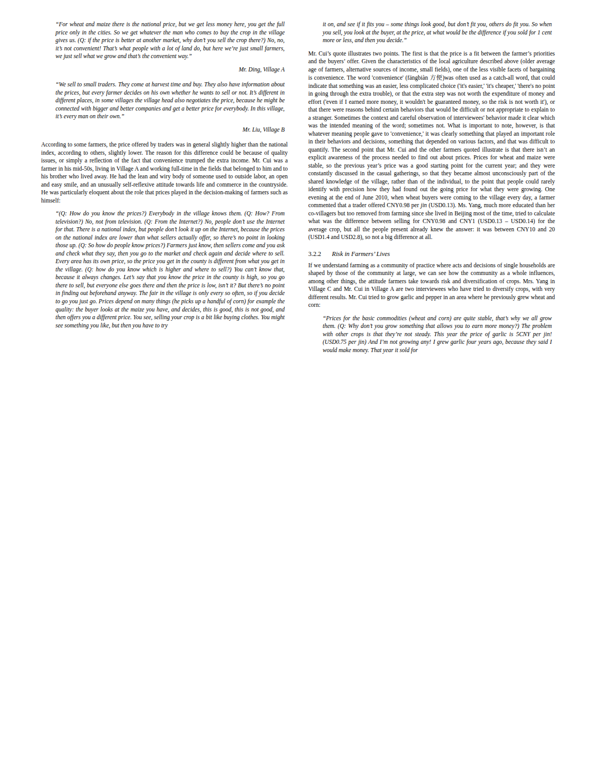“For wheat and maize there is the national price, but we get less money here, you get the full price only in the cities. So we get whatever the man who comes to buy the crop in the village gives us. (Q: if the price is better at another market, why don’t you sell the crop there?) No, no, it’s not convenient! That’s what people with a lot of land do, but here we’re just small farmers, we just sell what we grow and that’s the convenient way.”
Mr. Ding, Village A
“We sell to small traders. They come at harvest time and buy. They also have information about the prices, but every farmer decides on his own whether he wants to sell or not. It’s different in different places, in some villages the village head also negotiates the price, because he might be connected with bigger and better companies and get a better price for everybody. In this village, it’s every man on their own.”
Mr. Liu, Village B
According to some farmers, the price offered by traders was in general slightly higher than the national index, according to others, slightly lower. The reason for this difference could be because of quality issues, or simply a reflection of the fact that convenience trumped the extra income. Mr. Cui was a farmer in his mid-50s, living in Village A and working full-time in the fields that belonged to him and to his brother who lived away. He had the lean and wiry body of someone used to outside labor, an open and easy smile, and an unusually self-reflexive attitude towards life and commerce in the countryside. He was particularly eloquent about the role that prices played in the decision-making of farmers such as himself:
“(Q: How do you know the prices?) Everybody in the village knows them. (Q: How? From television?) No, not from television. (Q: From the Internet?) No, people don’t use the Internet for that. There is a national index, but people don’t look it up on the Internet, because the prices on the national index are lower than what sellers actually offer, so there’s no point in looking those up. (Q: So how do people know prices?) Farmers just know, then sellers come and you ask and check what they say, then you go to the market and check again and decide where to sell. Every area has its own price, so the price you get in the county is different from what you get in the village. (Q: how do you know which is higher and where to sell?) You can’t know that, because it always changes. Let’s say that you know the price in the county is high, so you go there to sell, but everyone else goes there and then the price is low, isn’t it? But there’s no point in finding out beforehand anyway. The fair in the village is only every so often, so if you decide to go you just go. Prices depend on many things (he picks up a handful of corn) for example the quality: the buyer looks at the maize you have, and decides, this is good, this is not good, and then offers you a different price. You see, selling your crop is a bit like buying clothes. You might see something you like, but then you have to try
it on, and see if it fits you – some things look good, but don’t fit you, others do fit you. So when you sell, you look at the buyer, at the price, at what would be the difference if you sold for 1 cent more or less, and then you decide.”
Mr. Cui’s quote illustrates two points. The first is that the price is a fit between the farmer’s priorities and the buyers’ offer. Given the characteristics of the local agriculture described above (older average age of farmers, alternative sources of income, small fields), one of the less visible facets of bargaining is convenience. The word 'convenience' (fāngbiàn 方便)was often used as a catch-all word, that could indicate that something was an easier, less complicated choice ('it's easier,' 'it's cheaper,' 'there's no point in going through the extra trouble), or that the extra step was not worth the expenditure of money and effort ('even if I earned more money, it wouldn't be guaranteed money, so the risk is not worth it'), or that there were reasons behind certain behaviors that would be difficult or not appropriate to explain to a stranger. Sometimes the context and careful observation of interviewees' behavior made it clear which was the intended meaning of the word; sometimes not. What is important to note, however, is that whatever meaning people gave to 'convenience,' it was clearly something that played an important role in their behaviors and decisions, something that depended on various factors, and that was difficult to quantify. The second point that Mr. Cui and the other farmers quoted illustrate is that there isn’t an explicit awareness of the process needed to find out about prices. Prices for wheat and maize were stable, so the previous year’s price was a good starting point for the current year; and they were constantly discussed in the casual gatherings, so that they became almost unconsciously part of the shared knowledge of the village, rather than of the individual, to the point that people could rarely identify with precision how they had found out the going price for what they were growing. One evening at the end of June 2010, when wheat buyers were coming to the village every day, a farmer commented that a trader offered CNY0.98 per jin (USD0.13). Ms. Yang, much more educated than her co-villagers but too removed from farming since she lived in Beijing most of the time, tried to calculate what was the difference between selling for CNY0.98 and CNY1 (USD0.13 – USD0.14) for the average crop, but all the people present already knew the answer: it was between CNY10 and 20 (USD1.4 and USD2.8), so not a big difference at all.
3.2.2 Risk in Farmers’ Lives
If we understand farming as a community of practice where acts and decisions of single households are shaped by those of the community at large, we can see how the community as a whole influences, among other things, the attitude farmers take towards risk and diversification of crops. Mrs. Yang in Village C and Mr. Cui in Village A are two interviewees who have tried to diversify crops, with very different results. Mr. Cui tried to grow garlic and pepper in an area where he previously grew wheat and corn:
“Prices for the basic commodities (wheat and corn) are quite stable, that’s why we all grow them. (Q: Why don’t you grow something that allows you to earn more money?) The problem with other crops is that they’re not steady. This year the price of garlic is 5CNY per jin! (USD0.75 per jin) And I’m not growing any! I grew garlic four years ago, because they said I would make money. That year it sold for